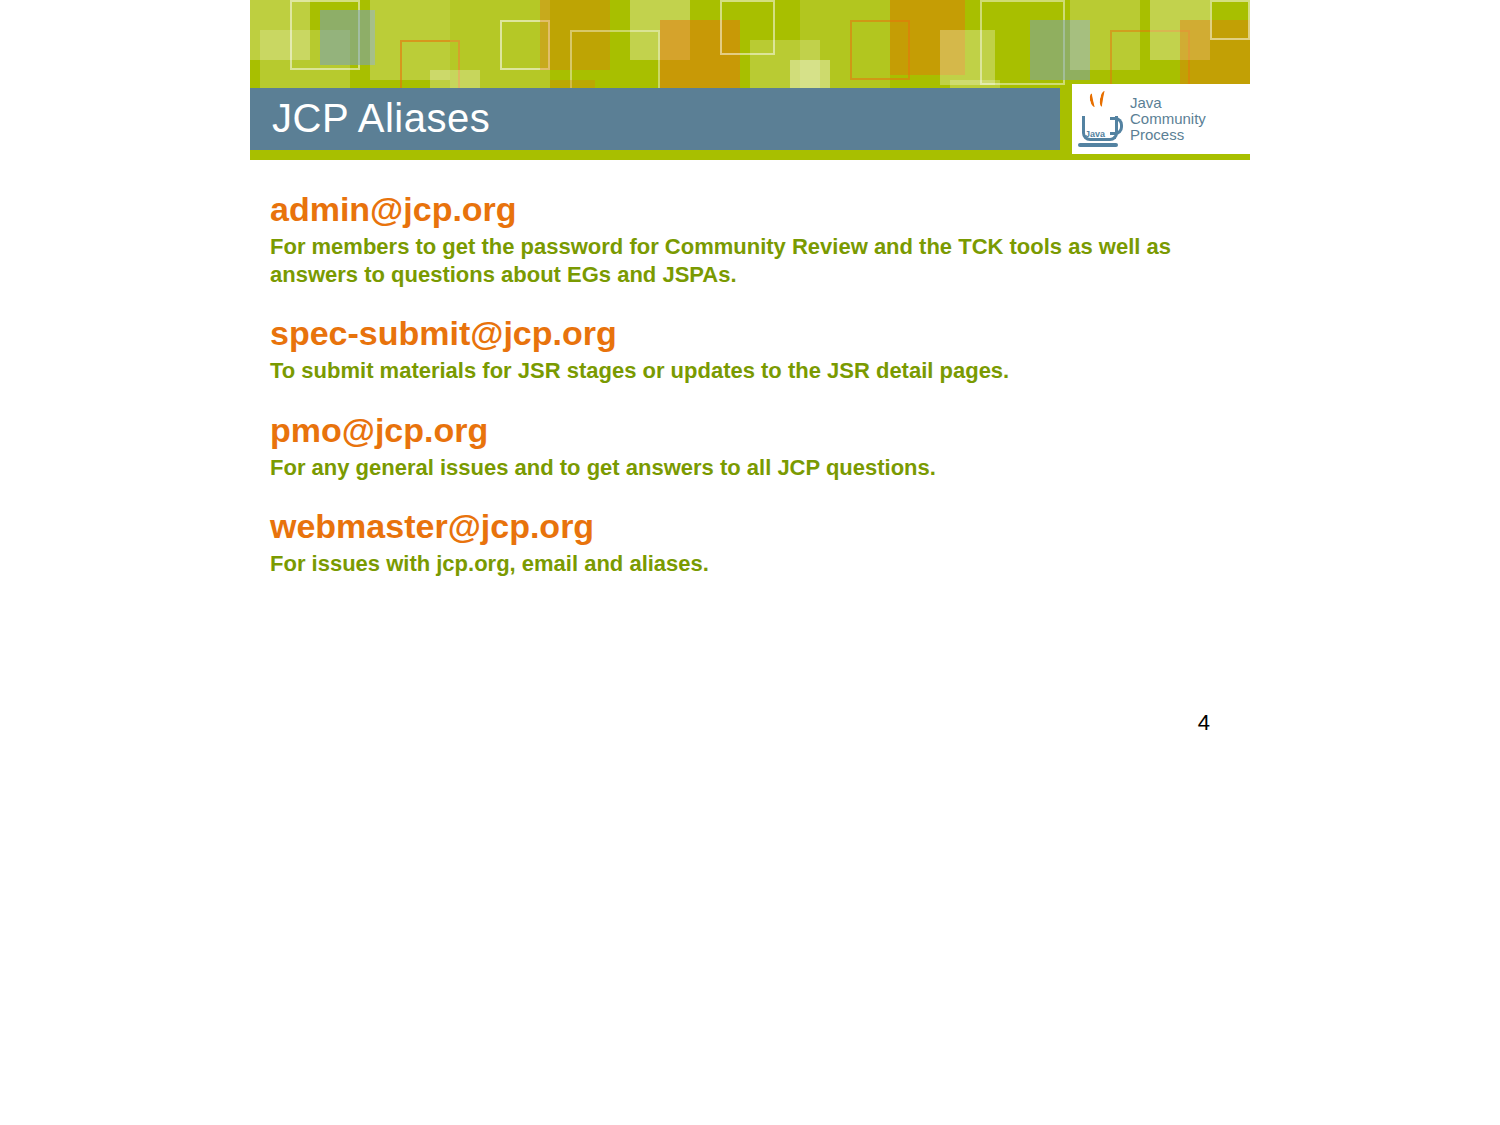JCP Aliases
Java
Java
Community
Process
admin@jcp.org
For members to get the password for Community Review and the TCK tools as well as answers to questions about EGs and JSPAs.
spec-submit@jcp.org
To submit materials for JSR stages or updates to the JSR detail pages.
pmo@jcp.org
For any general issues and to get answers to all JCP questions.
webmaster@jcp.org
For issues with jcp.org, email and aliases.
4